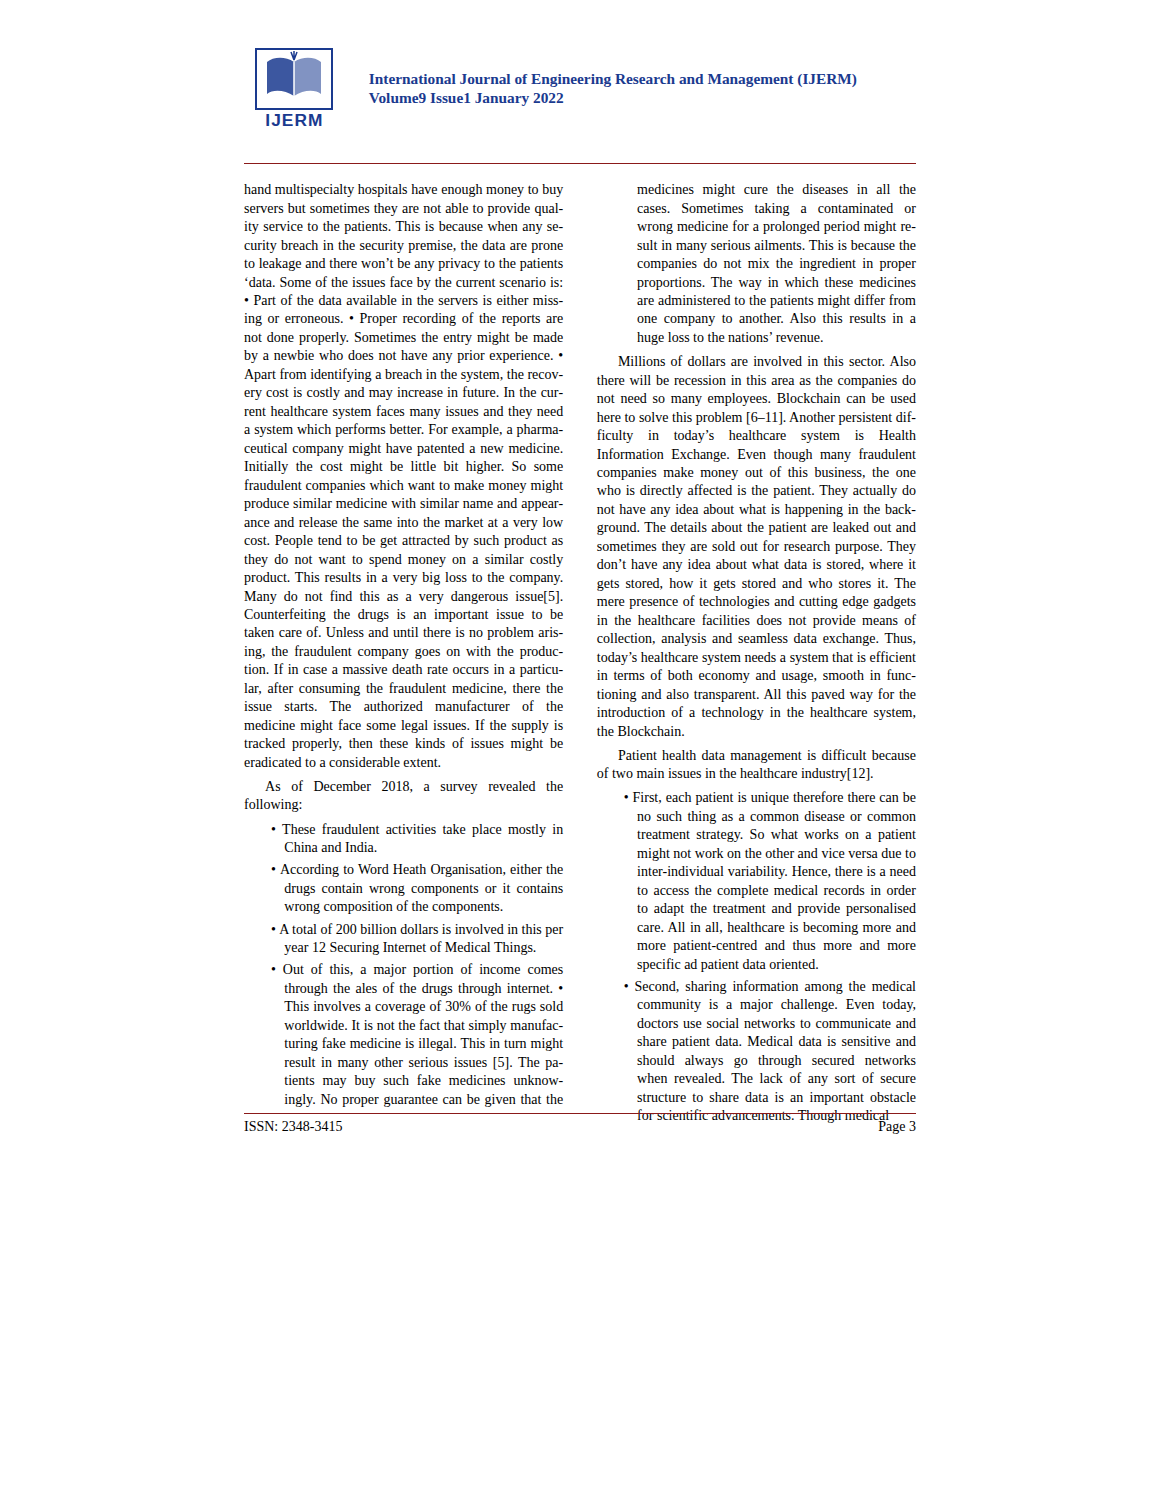IJERM
International Journal of Engineering Research and Management (IJERM) Volume9 Issue1 January 2022
hand multispecialty hospitals have enough money to buy servers but sometimes they are not able to provide quality service to the patients. This is because when any security breach in the security premise, the data are prone to leakage and there won’t be any privacy to the patients ‘data. Some of the issues face by the current scenario is: • Part of the data available in the servers is either missing or erroneous. • Proper recording of the reports are not done properly. Sometimes the entry might be made by a newbie who does not have any prior experience. • Apart from identifying a breach in the system, the recovery cost is costly and may increase in future. In the current healthcare system faces many issues and they need a system which performs better. For example, a pharmaceutical company might have patented a new medicine. Initially the cost might be little bit higher. So some fraudulent companies which want to make money might produce similar medicine with similar name and appearance and release the same into the market at a very low cost. People tend to be get attracted by such product as they do not want to spend money on a similar costly product. This results in a very big loss to the company. Many do not find this as a very dangerous issue[5]. Counterfeiting the drugs is an important issue to be taken care of. Unless and until there is no problem arising, the fraudulent company goes on with the production. If in case a massive death rate occurs in a particular, after consuming the fraudulent medicine, there the issue starts. The authorized manufacturer of the medicine might face some legal issues. If the supply is tracked properly, then these kinds of issues might be eradicated to a considerable extent.
As of December 2018, a survey revealed the following:
These fraudulent activities take place mostly in China and India.
According to Word Heath Organisation, either the drugs contain wrong components or it contains wrong composition of the components.
A total of 200 billion dollars is involved in this per year 12 Securing Internet of Medical Things.
Out of this, a major portion of income comes through the ales of the drugs through internet. • This involves a coverage of 30% of the rugs sold worldwide. It is not the fact that simply manufacturing fake medicine is illegal. This in turn might result in many other serious issues [5]. The patients may buy such fake medicines unknowingly. No proper guarantee can be given that the medicines might cure the diseases in all the cases. Sometimes taking a contaminated or wrong medicine for a prolonged period might result in many serious ailments. This is because the companies do not mix the ingredient in proper proportions. The way in which these medicines are administered to the patients might differ from one company to another. Also this results in a huge loss to the nations’ revenue.
Millions of dollars are involved in this sector. Also there will be recession in this area as the companies do not need so many employees. Blockchain can be used here to solve this problem [6–11]. Another persistent difficulty in today’s healthcare system is Health Information Exchange. Even though many fraudulent companies make money out of this business, the one who is directly affected is the patient. They actually do not have any idea about what is happening in the background. The details about the patient are leaked out and sometimes they are sold out for research purpose. They don’t have any idea about what data is stored, where it gets stored, how it gets stored and who stores it. The mere presence of technologies and cutting edge gadgets in the healthcare facilities does not provide means of collection, analysis and seamless data exchange. Thus, today’s healthcare system needs a system that is efficient in terms of both economy and usage, smooth in functioning and also transparent. All this paved way for the introduction of a technology in the healthcare system, the Blockchain.
Patient health data management is difficult because of two main issues in the healthcare industry[12].
First, each patient is unique therefore there can be no such thing as a common disease or common treatment strategy. So what works on a patient might not work on the other and vice versa due to inter-individual variability. Hence, there is a need to access the complete medical records in order to adapt the treatment and provide personalised care. All in all, healthcare is becoming more and more patient-centred and thus more and more specific ad patient data oriented.
Second, sharing information among the medical community is a major challenge. Even today, doctors use social networks to communicate and share patient data. Medical data is sensitive and should always go through secured networks when revealed. The lack of any sort of secure structure to share data is an important obstacle for scientific advancements. Though medical
ISSN: 2348-3415 Page 3